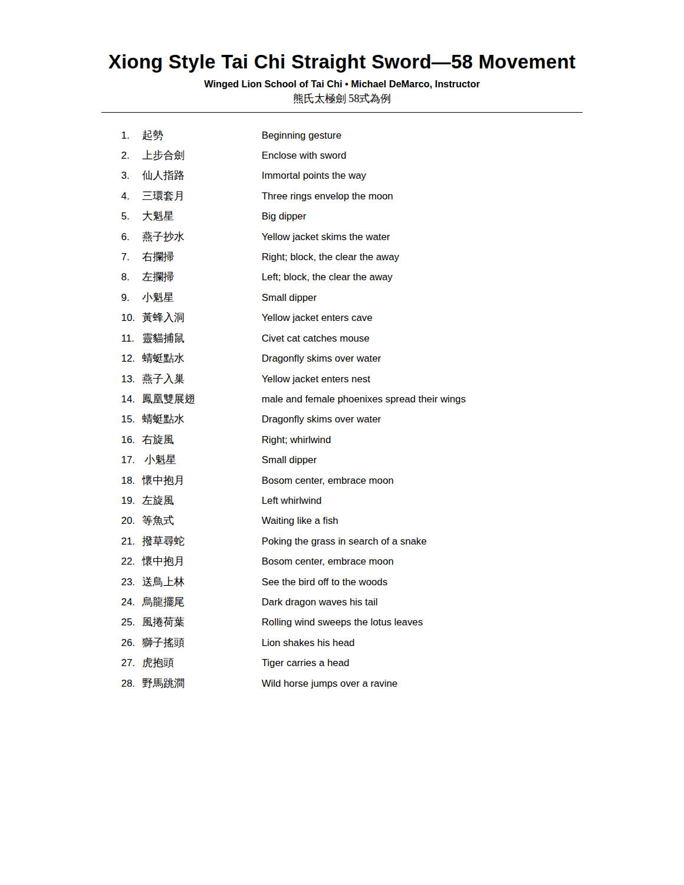Xiong Style Tai Chi Straight Sword—58 Movement
Winged Lion School of Tai Chi • Michael DeMarco, Instructor
熊氏太極劍 58式為例
起勢 Beginning gesture
上步合劍 Enclose with sword
仙人指路 Immortal points the way
三環套月 Three rings envelop the moon
大魁星 Big dipper
燕子抄水 Yellow jacket skims the water
右攔掃 Right; block, the clear the away
左攔掃 Left; block, the clear the away
小魁星 Small dipper
黃蜂入洞 Yellow jacket enters cave
靈貓捕鼠 Civet cat catches mouse
蜻蜓點水 Dragonfly skims over water
燕子入巢 Yellow jacket enters nest
鳳凰雙展翅 male and female phoenixes spread their wings
蜻蜓點水 Dragonfly skims over water
右旋風 Right; whirlwind
小魁星 Small dipper
懷中抱月 Bosom center, embrace moon
左旋風 Left whirlwind
等魚式 Waiting like a fish
撥草尋蛇 Poking the grass in search of a snake
懷中抱月 Bosom center, embrace moon
送鳥上林 See the bird off to the woods
烏龍擺尾 Dark dragon waves his tail
風捲荷葉 Rolling wind sweeps the lotus leaves
獅子搖頭 Lion shakes his head
虎抱頭 Tiger carries a head
野馬跳澗 Wild horse jumps over a ravine